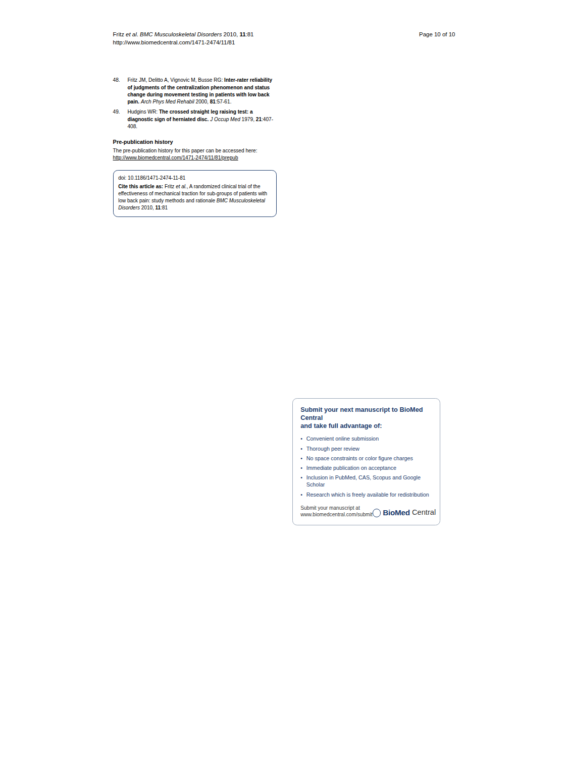Fritz et al. BMC Musculoskeletal Disorders 2010, 11:81
http://www.biomedcentral.com/1471-2474/11/81
Page 10 of 10
48. Fritz JM, Delitto A, Vignovic M, Busse RG: Inter-rater reliability of judgments of the centralization phenomenon and status change during movement testing in patients with low back pain. Arch Phys Med Rehabil 2000, 81:57-61.
49. Hudgins WR: The crossed straight leg raising test: a diagnostic sign of herniated disc. J Occup Med 1979, 21:407-408.
Pre-publication history
The pre-publication history for this paper can be accessed here:
http://www.biomedcentral.com/1471-2474/11/81/prepub
doi: 10.1186/1471-2474-11-81
Cite this article as: Fritz et al., A randomized clinical trial of the effectiveness of mechanical traction for sub-groups of patients with low back pain: study methods and rationale BMC Musculoskeletal Disorders 2010, 11:81
Submit your next manuscript to BioMed Central
and take full advantage of:
Convenient online submission
Thorough peer review
No space constraints or color figure charges
Immediate publication on acceptance
Inclusion in PubMed, CAS, Scopus and Google Scholar
Research which is freely available for redistribution
Submit your manuscript at
www.biomedcentral.com/submit
BioMed Central